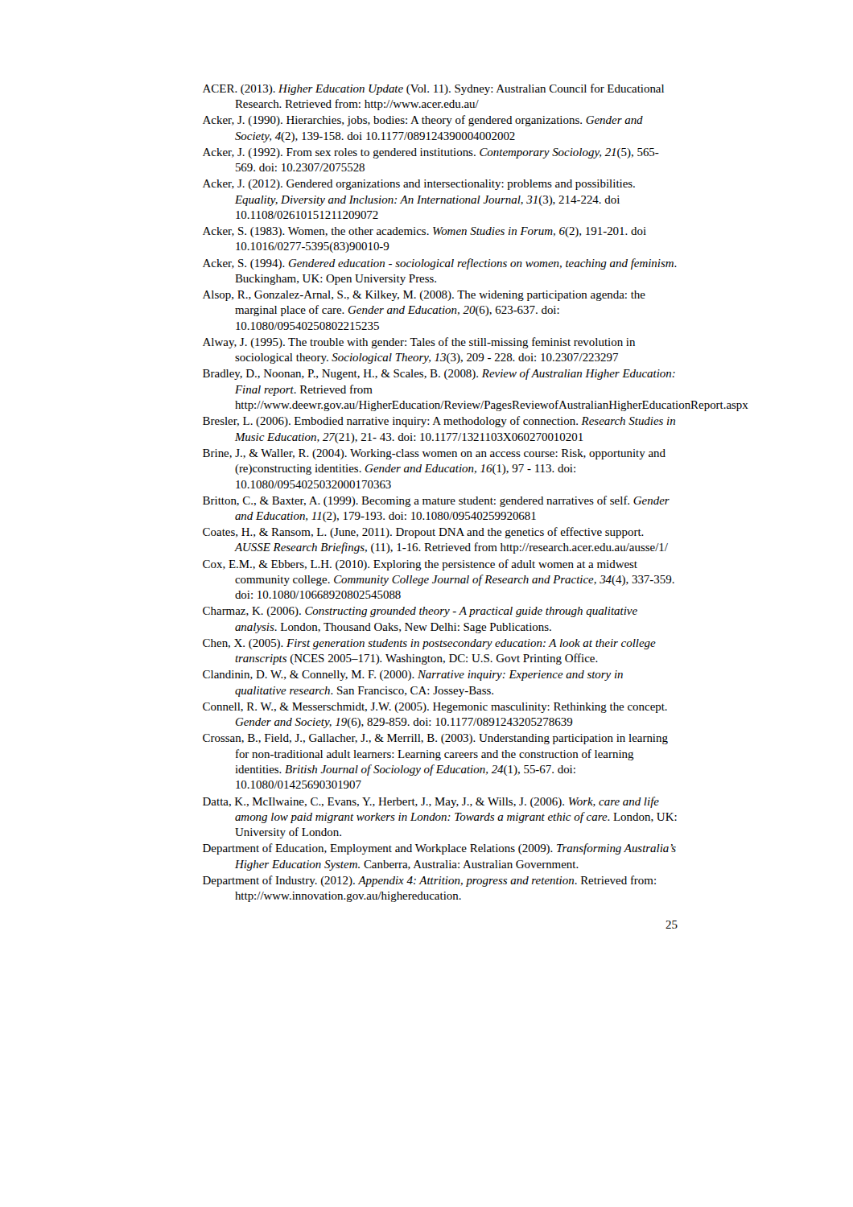ACER. (2013). Higher Education Update (Vol. 11). Sydney: Australian Council for Educational Research. Retrieved from: http://www.acer.edu.au/
Acker, J. (1990). Hierarchies, jobs, bodies: A theory of gendered organizations. Gender and Society, 4(2), 139-158. doi 10.1177/089124390004002002
Acker, J. (1992). From sex roles to gendered institutions. Contemporary Sociology, 21(5), 565-569. doi: 10.2307/2075528
Acker, J. (2012). Gendered organizations and intersectionality: problems and possibilities. Equality, Diversity and Inclusion: An International Journal, 31(3), 214-224. doi 10.1108/02610151211209072
Acker, S. (1983). Women, the other academics. Women Studies in Forum, 6(2), 191-201. doi 10.1016/0277-5395(83)90010-9
Acker, S. (1994). Gendered education - sociological reflections on women, teaching and feminism. Buckingham, UK: Open University Press.
Alsop, R., Gonzalez-Arnal, S., & Kilkey, M. (2008). The widening participation agenda: the marginal place of care. Gender and Education, 20(6), 623-637. doi: 10.1080/09540250802215235
Alway, J. (1995). The trouble with gender: Tales of the still-missing feminist revolution in sociological theory. Sociological Theory, 13(3), 209 - 228. doi: 10.2307/223297
Bradley, D., Noonan, P., Nugent, H., & Scales, B. (2008). Review of Australian Higher Education: Final report. Retrieved from http://www.deewr.gov.au/HigherEducation/Review/PagesReviewofAustralianHigherEducationReport.aspx
Bresler, L. (2006). Embodied narrative inquiry: A methodology of connection. Research Studies in Music Education, 27(21), 21- 43. doi: 10.1177/1321103X060270010201
Brine, J., & Waller, R. (2004). Working-class women on an access course: Risk, opportunity and (re)constructing identities. Gender and Education, 16(1), 97 - 113. doi: 10.1080/0954025032000170363
Britton, C., & Baxter, A. (1999). Becoming a mature student: gendered narratives of self. Gender and Education, 11(2), 179-193. doi: 10.1080/09540259920681
Coates, H., & Ransom, L. (June, 2011). Dropout DNA and the genetics of effective support. AUSSE Research Briefings, (11), 1-16. Retrieved from http://research.acer.edu.au/ausse/1/
Cox, E.M., & Ebbers, L.H. (2010). Exploring the persistence of adult women at a midwest community college. Community College Journal of Research and Practice, 34(4), 337-359. doi: 10.1080/10668920802545088
Charmaz, K. (2006). Constructing grounded theory - A practical guide through qualitative analysis. London, Thousand Oaks, New Delhi: Sage Publications.
Chen, X. (2005). First generation students in postsecondary education: A look at their college transcripts (NCES 2005–171). Washington, DC: U.S. Govt Printing Office.
Clandinin, D. W., & Connelly, M. F. (2000). Narrative inquiry: Experience and story in qualitative research. San Francisco, CA: Jossey-Bass.
Connell, R. W., & Messerschmidt, J.W. (2005). Hegemonic masculinity: Rethinking the concept. Gender and Society, 19(6), 829-859. doi: 10.1177/0891243205278639
Crossan, B., Field, J., Gallacher, J., & Merrill, B. (2003). Understanding participation in learning for non-traditional adult learners: Learning careers and the construction of learning identities. British Journal of Sociology of Education, 24(1), 55-67. doi: 10.1080/01425690301907
Datta, K., McIlwaine, C., Evans, Y., Herbert, J., May, J., & Wills, J. (2006). Work, care and life among low paid migrant workers in London: Towards a migrant ethic of care. London, UK: University of London.
Department of Education, Employment and Workplace Relations (2009). Transforming Australia’s Higher Education System. Canberra, Australia: Australian Government.
Department of Industry. (2012). Appendix 4: Attrition, progress and retention. Retrieved from: http://www.innovation.gov.au/highereducation.
25